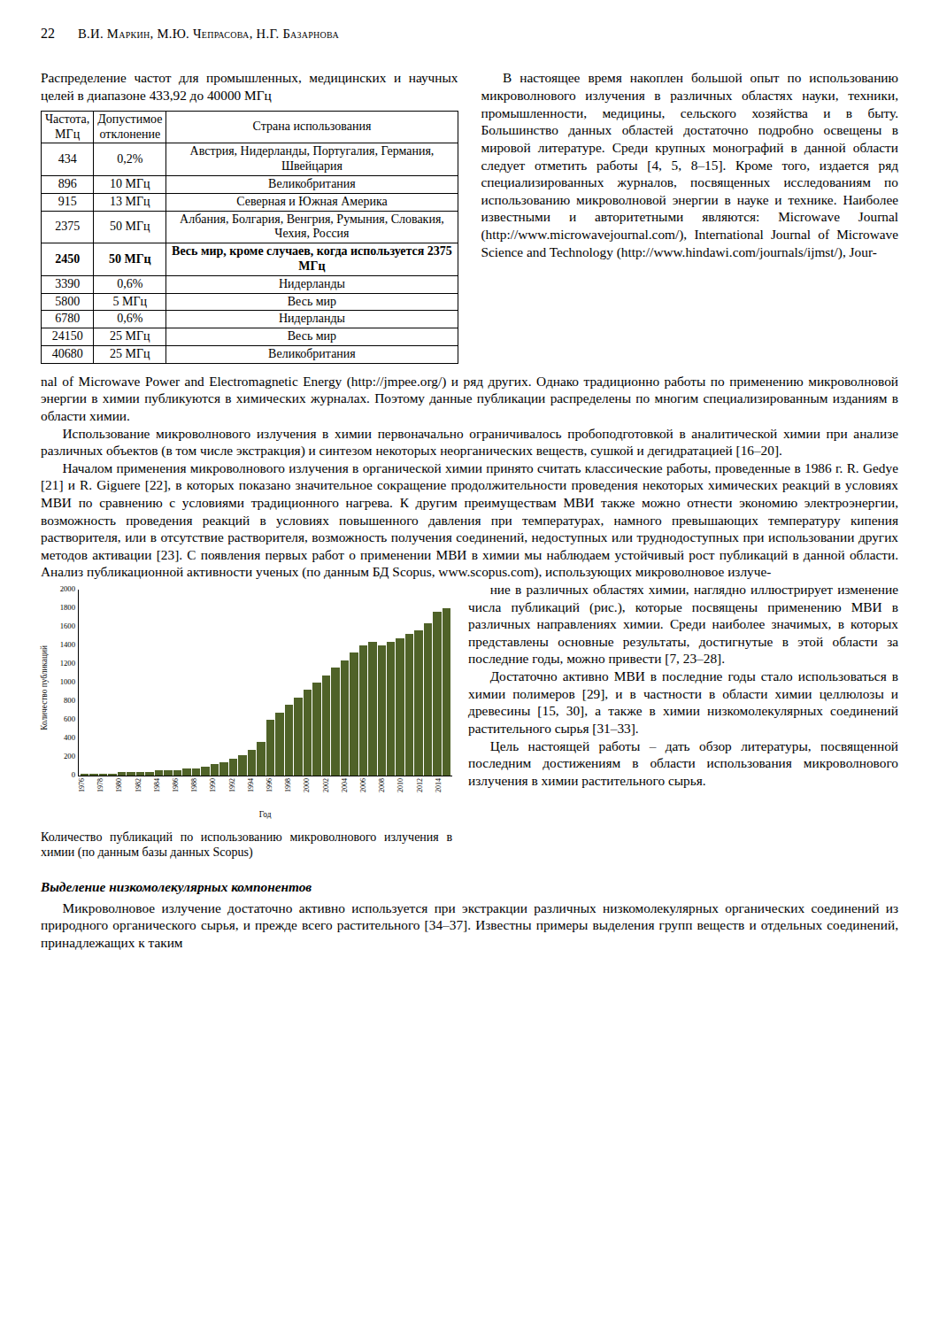22
В.И. Маркин, М.Ю. Чепрасова, Н.Г. Базарнова
Распределение частот для промышленных, медицинских и научных целей в диапазоне 433,92 до 40000 МГц
| Частота, МГц | Допустимое отклонение | Страна использования |
| --- | --- | --- |
| 434 | 0,2% | Австрия, Нидерланды, Португалия, Германия, Швейцария |
| 896 | 10 МГц | Великобритания |
| 915 | 13 МГц | Северная и Южная Америка |
| 2375 | 50 МГц | Албания, Болгария, Венгрия, Румыния, Словакия, Чехия, Россия |
| 2450 | 50 МГц | Весь мир, кроме случаев, когда используется 2375 МГц |
| 3390 | 0,6% | Нидерланды |
| 5800 | 5 МГц | Весь мир |
| 6780 | 0,6% | Нидерланды |
| 24150 | 25 МГц | Весь мир |
| 40680 | 25 МГц | Великобритания |
В настоящее время накоплен большой опыт по использованию микроволнового излучения в различных областях науки, техники, промышленности, медицины, сельского хозяйства и в быту. Большинство данных областей достаточно подробно освещены в мировой литературе. Среди крупных монографий в данной области следует отметить работы [4, 5, 8–15]. Кроме того, издается ряд специализированных журналов, посвященных исследованиям по использованию микроволновой энергии в науке и технике. Наиболее известными и авторитетными являются: Microwave Journal (http://www.microwavejournal.com/), International Journal of Microwave Science and Technology (http://www.hindawi.com/journals/ijmst/), Jour-
nal of Microwave Power and Electromagnetic Energy (http://jmpee.org/) и ряд других. Однако традиционно работы по применению микроволновой энергии в химии публикуются в химических журналах. Поэтому данные публикации распределены по многим специализированным изданиям в области химии.
Использование микроволнового излучения в химии первоначально ограничивалось пробоподготовкой в аналитической химии при анализе различных объектов (в том числе экстракция) и синтезом некоторых неорганических веществ, сушкой и дегидратацией [16–20].
Началом применения микроволнового излучения в органической химии принято считать классические работы, проведенные в 1986 г. R. Gedye [21] и R. Giguere [22], в которых показано значительное сокращение продолжительности проведения некоторых химических реакций в условиях МВИ по сравнению с условиями традиционного нагрева. К другим преимуществам МВИ также можно отнести экономию электроэнергии, возможность проведения реакций в условиях повышенного давления при температурах, намного превышающих температуру кипения растворителя, или в отсутствие растворителя, возможность получения соединений, недоступных или труднодоступных при использовании других методов активации [23]. С появления первых работ о применении МВИ в химии мы наблюдаем устойчивый рост публикаций в данной области. Анализ публикационной активности ученых (по данным БД Scopus, www.scopus.com), использующих микроволновое излуче-
Количество публикаций
2000 1800 1600 1400 1200 1000 800 600 400 200 0
1976 1978 1980 1982 1984 1986 1988 1990 1992 1994 1996 1998 2000 2002 2004 2006 2008 2010 2012 2014
Год
Количество публикаций по использованию микроволнового излучения в химии (по данным базы данных Scopus)
ние в различных областях химии, наглядно иллюстрирует изменение числа публикаций (рис.), которые посвящены применению МВИ в различных направлениях химии. Среди наиболее значимых, в которых представлены основные результаты, достигнутые в этой области за последние годы, можно привести [7, 23–28].
Достаточно активно МВИ в последние годы стало использоваться в химии полимеров [29], и в частности в области химии целлюлозы и древесины [15, 30], а также в химии низкомолекулярных соединений растительного сырья [31–33].
Цель настоящей работы – дать обзор литературы, посвященной последним достижениям в области использования микроволнового излучения в химии растительного сырья.
Выделение низкомолекулярных компонентов
Микроволновое излучение достаточно активно используется при экстракции различных низкомолекулярных органических соединений из природного органического сырья, и прежде всего растительного [34–37]. Известны примеры выделения групп веществ и отдельных соединений, принадлежащих к таким